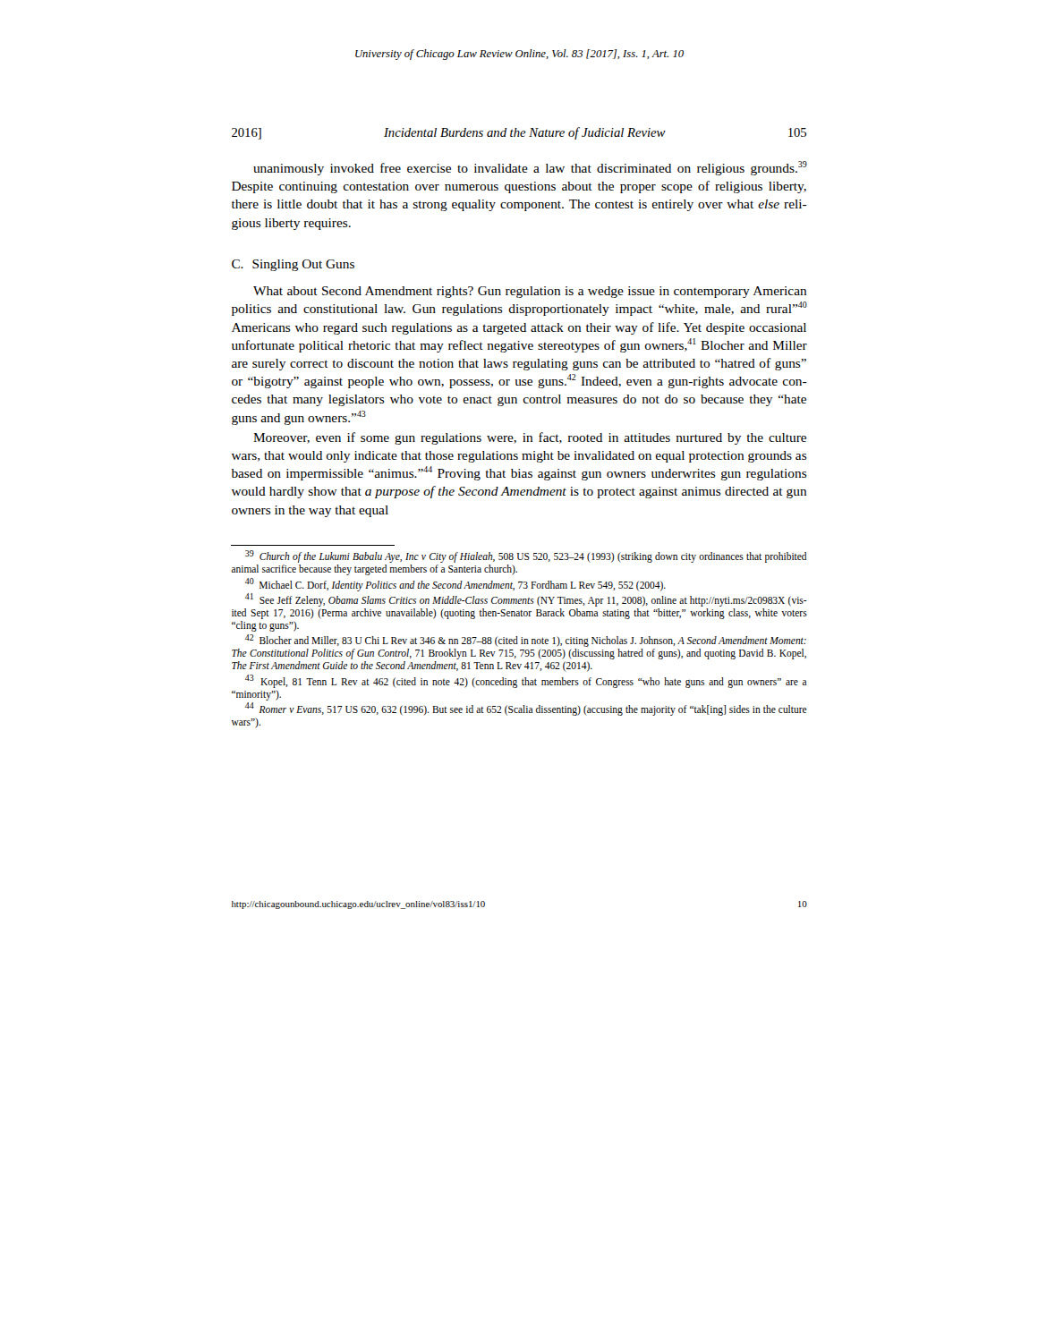University of Chicago Law Review Online, Vol. 83 [2017], Iss. 1, Art. 10
2016] Incidental Burdens and the Nature of Judicial Review 105
unanimously invoked free exercise to invalidate a law that discriminated on religious grounds.39 Despite continuing contestation over numerous questions about the proper scope of religious liberty, there is little doubt that it has a strong equality component. The contest is entirely over what else religious liberty requires.
C. Singling Out Guns
What about Second Amendment rights? Gun regulation is a wedge issue in contemporary American politics and constitutional law. Gun regulations disproportionately impact “white, male, and rural”40 Americans who regard such regulations as a targeted attack on their way of life. Yet despite occasional unfortunate political rhetoric that may reflect negative stereotypes of gun owners,41 Blocher and Miller are surely correct to discount the notion that laws regulating guns can be attributed to “hatred of guns” or “bigotry” against people who own, possess, or use guns.42 Indeed, even a gun-rights advocate concedes that many legislators who vote to enact gun control measures do not do so because they “hate guns and gun owners.”43
Moreover, even if some gun regulations were, in fact, rooted in attitudes nurtured by the culture wars, that would only indicate that those regulations might be invalidated on equal protection grounds as based on impermissible “animus.”44 Proving that bias against gun owners underwrites gun regulations would hardly show that a purpose of the Second Amendment is to protect against animus directed at gun owners in the way that equal
39 Church of the Lukumi Babalu Aye, Inc v City of Hialeah, 508 US 520, 523–24 (1993) (striking down city ordinances that prohibited animal sacrifice because they targeted members of a Santeria church).
40 Michael C. Dorf, Identity Politics and the Second Amendment, 73 Fordham L Rev 549, 552 (2004).
41 See Jeff Zeleny, Obama Slams Critics on Middle-Class Comments (NY Times, Apr 11, 2008), online at http://nyti.ms/2c0983X (visited Sept 17, 2016) (Perma archive unavailable) (quoting then-Senator Barack Obama stating that “bitter,” working class, white voters “cling to guns”).
42 Blocher and Miller, 83 U Chi L Rev at 346 & nn 287–88 (cited in note 1), citing Nicholas J. Johnson, A Second Amendment Moment: The Constitutional Politics of Gun Control, 71 Brooklyn L Rev 715, 795 (2005) (discussing hatred of guns), and quoting David B. Kopel, The First Amendment Guide to the Second Amendment, 81 Tenn L Rev 417, 462 (2014).
43 Kopel, 81 Tenn L Rev at 462 (cited in note 42) (conceding that members of Congress “who hate guns and gun owners” are a “minority”).
44 Romer v Evans, 517 US 620, 632 (1996). But see id at 652 (Scalia dissenting) (accusing the majority of “tak[ing] sides in the culture wars”).
http://chicagounbound.uchicago.edu/uclrev_online/vol83/iss1/10 10